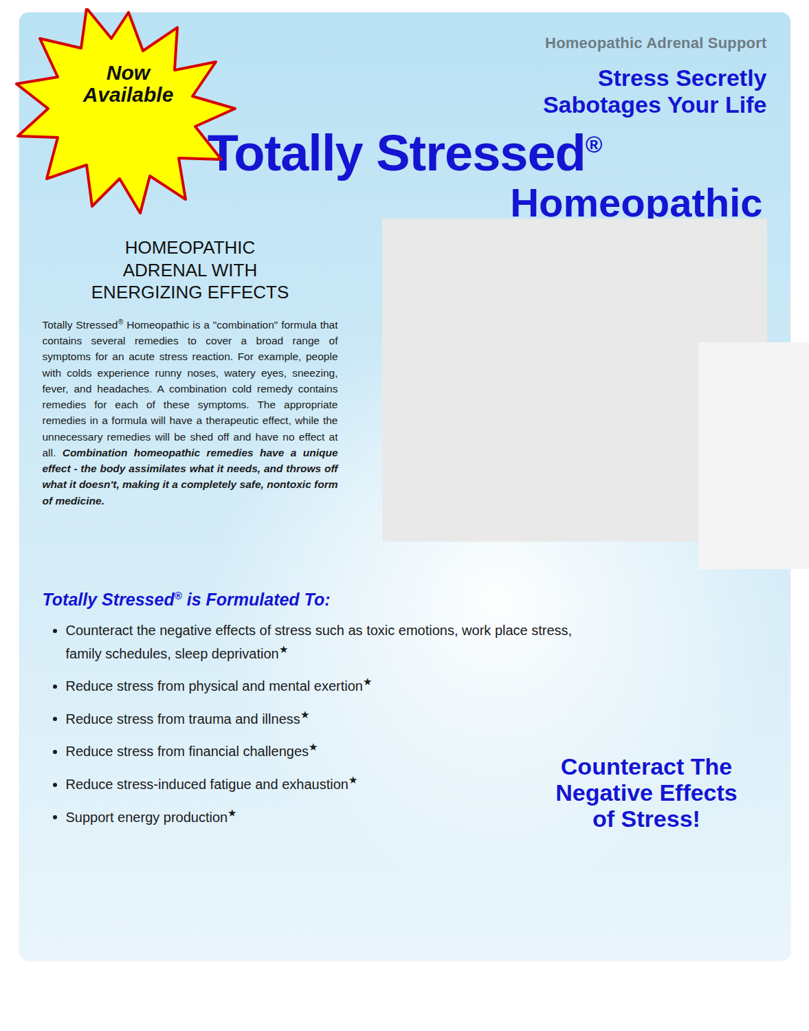Now
Available
Homeopathic Adrenal Support
Stress Secretly
Sabotages Your Life
Totally Stressed®
Homeopathic
HOMEOPATHIC
ADRENAL WITH
ENERGIZING EFFECTS
Totally Stressed® Homeopathic is a "combination" formula that contains several remedies to cover a broad range of symptoms for an acute stress reaction. For example, people with colds experience runny noses, watery eyes, sneezing, fever, and headaches. A combination cold remedy contains remedies for each of these symptoms. The appropriate remedies in a formula will have a therapeutic effect, while the unnecessary remedies will be shed off and have no effect at all. Combination homeopathic remedies have a unique effect - the body assimilates what it needs, and throws off what it doesn't, making it a completely safe, nontoxic form of medicine.
Totally Stressed® is Formulated To:
Counteract the negative effects of stress such as toxic emotions, work place stress, family schedules, sleep deprivation★
Reduce stress from physical and mental exertion★
Reduce stress from trauma and illness★
Reduce stress from financial challenges★
Reduce stress-induced fatigue and exhaustion★
Support energy production★
Counteract The
Negative Effects
of Stress!